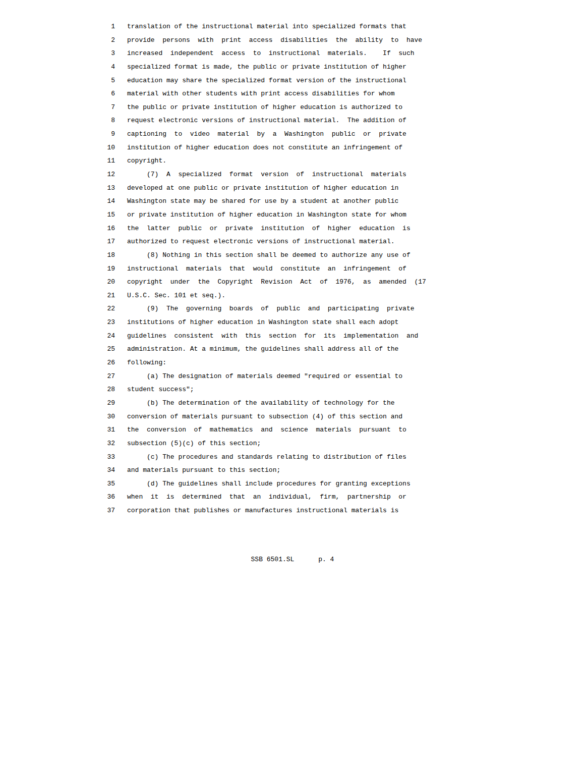translation of the instructional material into specialized formats that
provide persons with print access disabilities the ability to have
increased independent access to instructional materials. If such
specialized format is made, the public or private institution of higher
education may share the specialized format version of the instructional
material with other students with print access disabilities for whom
the public or private institution of higher education is authorized to
request electronic versions of instructional material. The addition of
captioning to video material by a Washington public or private
institution of higher education does not constitute an infringement of
copyright.
(7) A specialized format version of instructional materials
developed at one public or private institution of higher education in
Washington state may be shared for use by a student at another public
or private institution of higher education in Washington state for whom
the latter public or private institution of higher education is
authorized to request electronic versions of instructional material.
(8) Nothing in this section shall be deemed to authorize any use of
instructional materials that would constitute an infringement of
copyright under the Copyright Revision Act of 1976, as amended (17
U.S.C. Sec. 101 et seq.).
(9) The governing boards of public and participating private
institutions of higher education in Washington state shall each adopt
guidelines consistent with this section for its implementation and
administration. At a minimum, the guidelines shall address all of the
following:
(a) The designation of materials deemed "required or essential to
student success";
(b) The determination of the availability of technology for the
conversion of materials pursuant to subsection (4) of this section and
the conversion of mathematics and science materials pursuant to
subsection (5)(c) of this section;
(c) The procedures and standards relating to distribution of files
and materials pursuant to this section;
(d) The guidelines shall include procedures for granting exceptions
when it is determined that an individual, firm, partnership or
corporation that publishes or manufactures instructional materials is
SSB 6501.SL p. 4